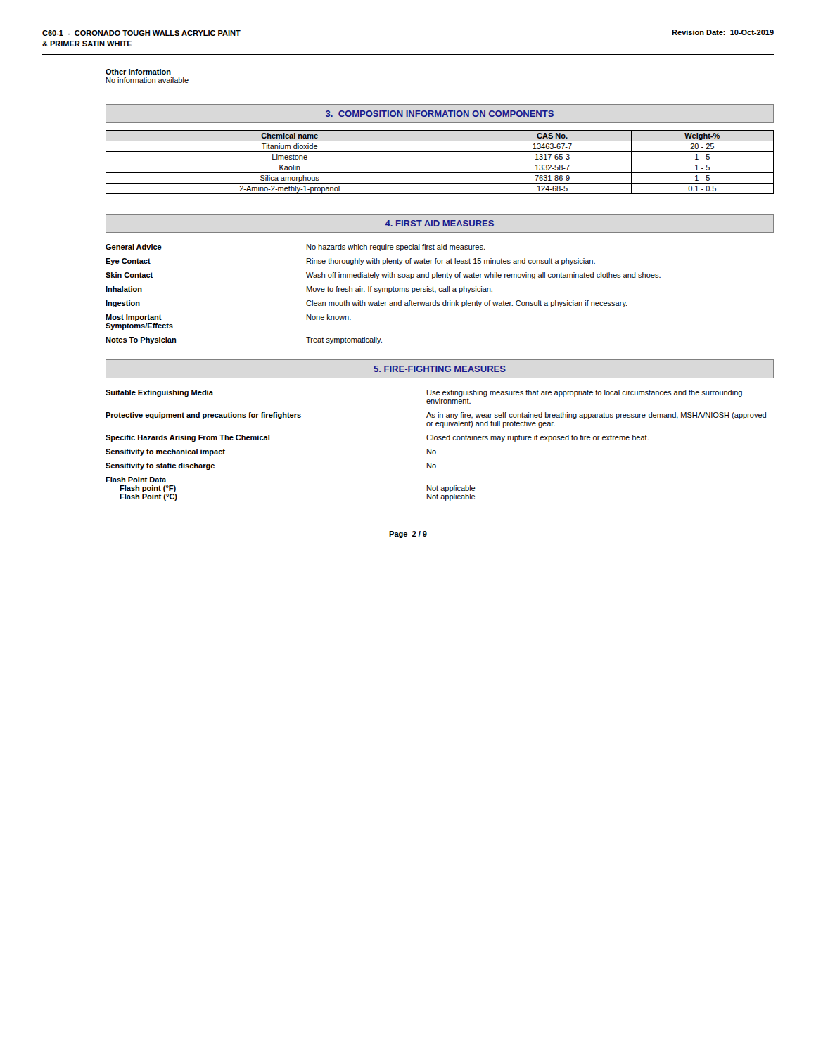C60-1 - CORONADO TOUGH WALLS ACRYLIC PAINT
& PRIMER SATIN WHITE
Revision Date: 10-Oct-2019
Other information
No information available
3. COMPOSITION INFORMATION ON COMPONENTS
| Chemical name | CAS No. | Weight-% |
| --- | --- | --- |
| Titanium dioxide | 13463-67-7 | 20 - 25 |
| Limestone | 1317-65-3 | 1 - 5 |
| Kaolin | 1332-58-7 | 1 - 5 |
| Silica amorphous | 7631-86-9 | 1 - 5 |
| 2-Amino-2-methly-1-propanol | 124-68-5 | 0.1 - 0.5 |
4. FIRST AID MEASURES
| General Advice | No hazards which require special first aid measures. |
| Eye Contact | Rinse thoroughly with plenty of water for at least 15 minutes and consult a physician. |
| Skin Contact | Wash off immediately with soap and plenty of water while removing all contaminated clothes and shoes. |
| Inhalation | Move to fresh air. If symptoms persist, call a physician. |
| Ingestion | Clean mouth with water and afterwards drink plenty of water. Consult a physician if necessary. |
| Most Important Symptoms/Effects | None known. |
| Notes To Physician | Treat symptomatically. |
5. FIRE-FIGHTING MEASURES
| Suitable Extinguishing Media | Use extinguishing measures that are appropriate to local circumstances and the surrounding environment. |
| Protective equipment and precautions for firefighters | As in any fire, wear self-contained breathing apparatus pressure-demand, MSHA/NIOSH (approved or equivalent) and full protective gear. |
| Specific Hazards Arising From The Chemical | Closed containers may rupture if exposed to fire or extreme heat. |
| Sensitivity to mechanical impact | No |
| Sensitivity to static discharge | No |
| Flash Point Data Flash point (°F) Flash Point (°C) | Not applicable Not applicable |
Page 2 / 9